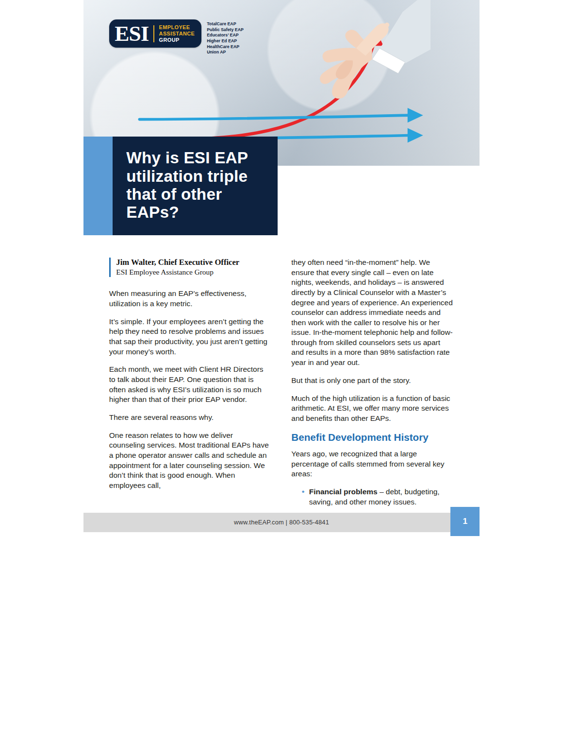ESI EMPLOYEE
ASSISTANCE
GROUP
TotalCare EAP Public Safety EAP Educators’ EAP Higher Ed EAP HealthCare EAP Union AP
Why is ESI EAP utilization triple that of other EAPs?
Jim Walter, Chief Executive Officer
ESI Employee Assistance Group
When measuring an EAP’s effectiveness, utilization is a key metric.
It’s simple. If your employees aren’t getting the help they need to resolve problems and issues that sap their productivity, you just aren’t getting your money’s worth.
Each month, we meet with Client HR Directors to talk about their EAP. One question that is often asked is why ESI’s utilization is so much higher than that of their prior EAP vendor.
There are several reasons why.
One reason relates to how we deliver counseling services. Most traditional EAPs have a phone operator answer calls and schedule an appointment for a later counseling session. We don’t think that is good enough. When employees call,
they often need “in-the-moment” help. We ensure that every single call – even on late nights, weekends, and holidays – is answered directly by a Clinical Counselor with a Master’s degree and years of experience. An experienced counselor can address immediate needs and then work with the caller to resolve his or her issue. In-the-moment telephonic help and follow-through from skilled counselors sets us apart and results in a more than 98% satisfaction rate year in and year out.
But that is only one part of the story.
Much of the high utilization is a function of basic arithmetic. At ESI, we offer many more services and benefits than other EAPs.
Benefit Development History
Years ago, we recognized that a large percentage of calls stemmed from several key areas:
Financial problems – debt, budgeting, saving, and other money issues.
www.theEAP.com | 800-535-4841
1